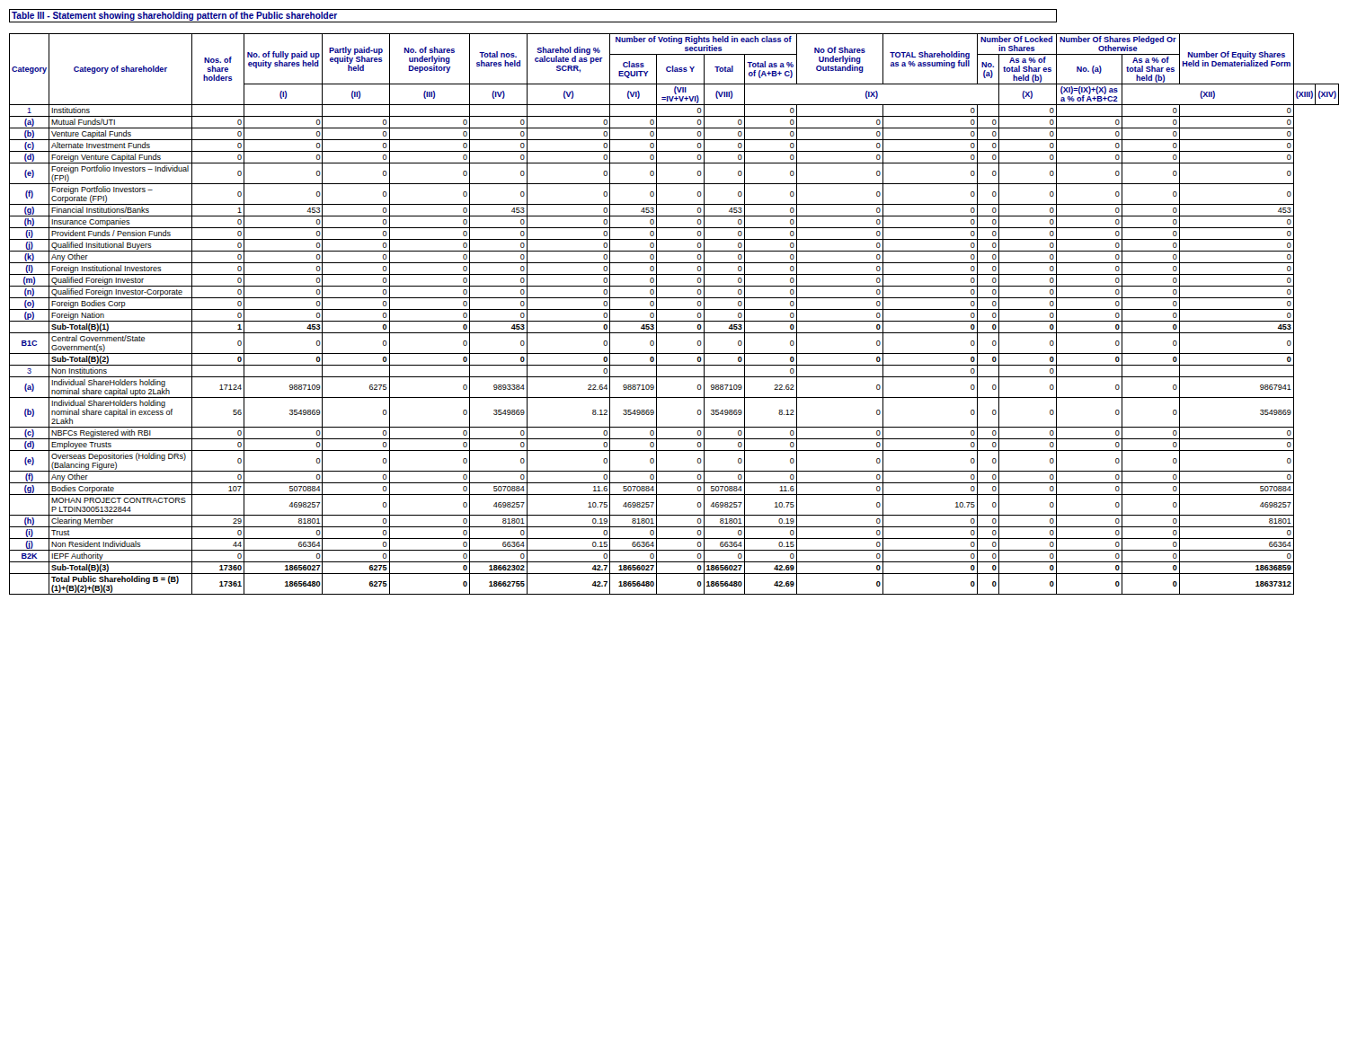| Table III - Statement showing shareholding pattern of the Public shareholder |
| Category | Category of shareholder | Nos. of share holders | No. of fully paid up equity shares held | Partly paid-up equity Shares held | No. of shares underlying Depository | Total nos. shares held | Sharehol ding % calculate d as per SCRR, | Number of Voting Rights held in each class of securities | No Of Shares Underlying Outstanding | TOTAL Shareholding as a % assuming full | Number Of Locked in Shares | Number Of Shares Pledged Or Otherwise | Number Of Equity Shares Held in Dematerialized Form |
| Class EQUITY | Class Y | Total | Total as a % of (A+B+ C) | No. (a) | As a % of total Shar es held (b) | No. (a) | As a % of total Shar es held (b) |
| (I) | (II) | (III) | (IV) | (V) | (VI) | (VII =IV+V+VI) | (VIII) | (IX) | (X) | (XI)=(IX)+(X) as a % of A+B+C2 | (XII) | (XIII) | (XIV) |
| 1 | Institutions | | | | | | | | 0 | | 0 | | 0 | | 0 | | 0 | 0 |
| (a) | Mutual Funds/UTI | 0 | 0 | 0 | 0 | 0 | 0 | 0 | 0 | 0 | 0 | 0 | 0 | 0 | 0 | 0 | 0 | 0 |
| (b) | Venture Capital Funds | 0 | 0 | 0 | 0 | 0 | 0 | 0 | 0 | 0 | 0 | 0 | 0 | 0 | 0 | 0 | 0 | 0 |
| (c) | Alternate Investment Funds | 0 | 0 | 0 | 0 | 0 | 0 | 0 | 0 | 0 | 0 | 0 | 0 | 0 | 0 | 0 | 0 | 0 |
| (d) | Foreign Venture Capital Funds | 0 | 0 | 0 | 0 | 0 | 0 | 0 | 0 | 0 | 0 | 0 | 0 | 0 | 0 | 0 | 0 | 0 |
| (e) | Foreign Portfolio Investors – Individual (FPI) | 0 | 0 | 0 | 0 | 0 | 0 | 0 | 0 | 0 | 0 | 0 | 0 | 0 | 0 | 0 | 0 | 0 |
| (f) | Foreign Portfolio Investors – Corporate (FPI) | 0 | 0 | 0 | 0 | 0 | 0 | 0 | 0 | 0 | 0 | 0 | 0 | 0 | 0 | 0 | 0 | 0 |
| (g) | Financial Institutions/Banks | 1 | 453 | 0 | 0 | 453 | 0 | 453 | 0 | 453 | 0 | 0 | 0 | 0 | 0 | 0 | 0 | 453 |
| (h) | Insurance Companies | 0 | 0 | 0 | 0 | 0 | 0 | 0 | 0 | 0 | 0 | 0 | 0 | 0 | 0 | 0 | 0 | 0 |
| (i) | Provident Funds / Pension Funds | 0 | 0 | 0 | 0 | 0 | 0 | 0 | 0 | 0 | 0 | 0 | 0 | 0 | 0 | 0 | 0 | 0 |
| (j) | Qualified Insitutional Buyers | 0 | 0 | 0 | 0 | 0 | 0 | 0 | 0 | 0 | 0 | 0 | 0 | 0 | 0 | 0 | 0 | 0 |
| (k) | Any Other | 0 | 0 | 0 | 0 | 0 | 0 | 0 | 0 | 0 | 0 | 0 | 0 | 0 | 0 | 0 | 0 | 0 |
| (l) | Foreign Institutional Investores | 0 | 0 | 0 | 0 | 0 | 0 | 0 | 0 | 0 | 0 | 0 | 0 | 0 | 0 | 0 | 0 | 0 |
| (m) | Qualified Foreign Investor | 0 | 0 | 0 | 0 | 0 | 0 | 0 | 0 | 0 | 0 | 0 | 0 | 0 | 0 | 0 | 0 | 0 |
| (n) | Qualified Foreign Investor-Corporate | 0 | 0 | 0 | 0 | 0 | 0 | 0 | 0 | 0 | 0 | 0 | 0 | 0 | 0 | 0 | 0 | 0 |
| (o) | Foreign Bodies Corp | 0 | 0 | 0 | 0 | 0 | 0 | 0 | 0 | 0 | 0 | 0 | 0 | 0 | 0 | 0 | 0 | 0 |
| (p) | Foreign Nation | 0 | 0 | 0 | 0 | 0 | 0 | 0 | 0 | 0 | 0 | 0 | 0 | 0 | 0 | 0 | 0 | 0 |
| | Sub-Total(B)(1) | 1 | 453 | 0 | 0 | 453 | 0 | 453 | 0 | 453 | 0 | 0 | 0 | 0 | 0 | 0 | 0 | 453 |
| B1C | Central Government/State Government(s) | 0 | 0 | 0 | 0 | 0 | 0 | 0 | 0 | 0 | 0 | 0 | 0 | 0 | 0 | 0 | 0 | 0 |
| | Sub-Total(B)(2) | 0 | 0 | 0 | 0 | 0 | 0 | 0 | 0 | 0 | 0 | 0 | 0 | 0 | 0 | 0 | 0 | 0 |
| 3 | Non Institutions | | | | | | 0 | | | | 0 | | 0 | | 0 | | | |
| (a) | Individual ShareHolders holding nominal share capital upto 2Lakh | 17124 | 9887109 | 6275 | 0 | 9893384 | 22.64 | 9887109 | 0 | 9887109 | 22.62 | 0 | 0 | 0 | 0 | 0 | 0 | 9867941 |
| (b) | Individual ShareHolders holding nominal share capital in excess of 2Lakh | 56 | 3549869 | 0 | 0 | 3549869 | 8.12 | 3549869 | 0 | 3549869 | 8.12 | 0 | 0 | 0 | 0 | 0 | 0 | 3549869 |
| (c) | NBFCs Registered with RBI | 0 | 0 | 0 | 0 | 0 | 0 | 0 | 0 | 0 | 0 | 0 | 0 | 0 | 0 | 0 | 0 | 0 |
| (d) | Employee Trusts | 0 | 0 | 0 | 0 | 0 | 0 | 0 | 0 | 0 | 0 | 0 | 0 | 0 | 0 | 0 | 0 | 0 |
| (e) | Overseas Depositories (Holding DRs) (Balancing Figure) | 0 | 0 | 0 | 0 | 0 | 0 | 0 | 0 | 0 | 0 | 0 | 0 | 0 | 0 | 0 | 0 | 0 |
| (f) | Any Other | 0 | 0 | 0 | 0 | 0 | 0 | 0 | 0 | 0 | 0 | 0 | 0 | 0 | 0 | 0 | 0 | 0 |
| (g) | Bodies Corporate | 107 | 5070884 | 0 | 0 | 5070884 | 11.6 | 5070884 | 0 | 5070884 | 11.6 | 0 | 0 | 0 | 0 | 0 | 0 | 5070884 |
| | MOHAN PROJECT CONTRACTORS P LTDIN30051322844 | | 4698257 | 0 | 0 | 4698257 | 10.75 | 4698257 | 0 | 4698257 | 10.75 | 0 | 10.75 | 0 | 0 | 0 | 0 | 4698257 |
| (h) | Clearing Member | 29 | 81801 | 0 | 0 | 81801 | 0.19 | 81801 | 0 | 81801 | 0.19 | 0 | 0 | 0 | 0 | 0 | 0 | 81801 |
| (i) | Trust | 0 | 0 | 0 | 0 | 0 | 0 | 0 | 0 | 0 | 0 | 0 | 0 | 0 | 0 | 0 | 0 | 0 |
| (j) | Non Resident Individuals | 44 | 66364 | 0 | 0 | 66364 | 0.15 | 66364 | 0 | 66364 | 0.15 | 0 | 0 | 0 | 0 | 0 | 0 | 66364 |
| B2K | IEPF Authority | 0 | 0 | 0 | 0 | 0 | 0 | 0 | 0 | 0 | 0 | 0 | 0 | 0 | 0 | 0 | 0 | 0 |
| | Sub-Total(B)(3) | 17360 | 18656027 | 6275 | 0 | 18662302 | 42.7 | 18656027 | 0 | 18656027 | 42.69 | 0 | 0 | 0 | 0 | 0 | 0 | 18636859 |
| | Total Public Shareholding B = (B)(1)+(B)(2)+(B)(3) | 17361 | 18656480 | 6275 | 0 | 18662755 | 42.7 | 18656480 | 0 | 18656480 | 42.69 | 0 | 0 | 0 | 0 | 0 | 0 | 18637312 |